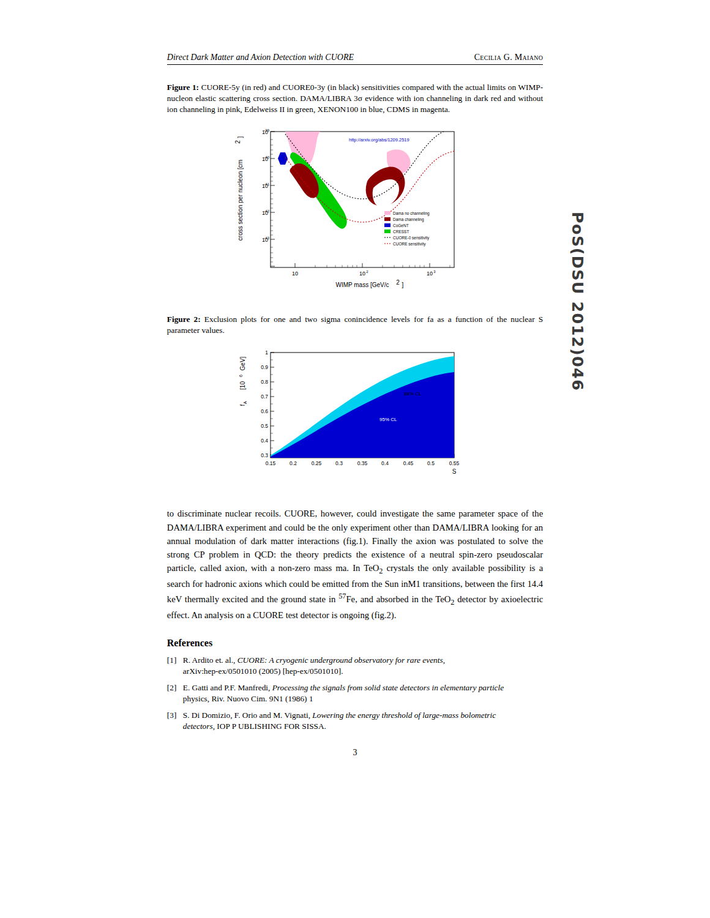Direct Dark Matter and Axion Detection with CUORE Cecilia G. Maiano
PoS(DSU 2012)046
Figure 1: CUORE-5y (in red) and CUORE0-3y (in black) sensitivities compared with the actual limits on WIMP-nucleon elastic scattering cross section. DAMA/LIBRA 3σ evidence with ion channeling in dark red and without ion channeling in pink, Edelweiss II in green, XENON100 in blue, CDMS in magenta.
cross section per nucleon [cm 2 ] 10-39 10-40 10-41 10-42 10-43 10 102 103 WIMP mass [GeV/c 2 ] Dama no channeling Dama channeling CoGeNT CRESST CUORE-0 sensitivity CUORE sensitivity http://arxiv.org/abs/1209.2519
Figure 2: Exclusion plots for one and two sigma conincidence levels for fa as a function of the nuclear S parameter values.
f A [10 6 GeV] 1 0.9 0.8 0.7 0.6 0.5 0.4 0.3 0.15 0.2 0.25 0.3 0.35 0.4 0.45 0.5 0.55 S 68% CL 95% CL
to discriminate nuclear recoils. CUORE, however, could investigate the same parameter space of the DAMA/LIBRA experiment and could be the only experiment other than DAMA/LIBRA looking for an annual modulation of dark matter interactions (fig.1). Finally the axion was postulated to solve the strong CP problem in QCD: the theory predicts the existence of a neutral spin-zero pseudoscalar particle, called axion, with a non-zero mass ma. In TeO2 crystals the only available possibility is a search for hadronic axions which could be emitted from the Sun inM1 transitions, between the first 14.4 keV thermally excited and the ground state in 57Fe, and absorbed in the TeO2 detector by axioelectric effect. An analysis on a CUORE test detector is ongoing (fig.2).
References
[1]
R. Ardito et. al., CUORE: A cryogenic underground observatory for rare events,
arXiv:hep-ex/0501010 (2005) [hep-ex/0501010].
[2]
E. Gatti and P.F. Manfredi, Processing the signals from solid state detectors in elementary particle
physics, Riv. Nuovo Cim. 9N1 (1986) 1
[3]
S. Di Domizio, F. Orio and M. Vignati, Lowering the energy threshold of large-mass bolometric
detectors, IOP P UBLISHING FOR SISSA.
3